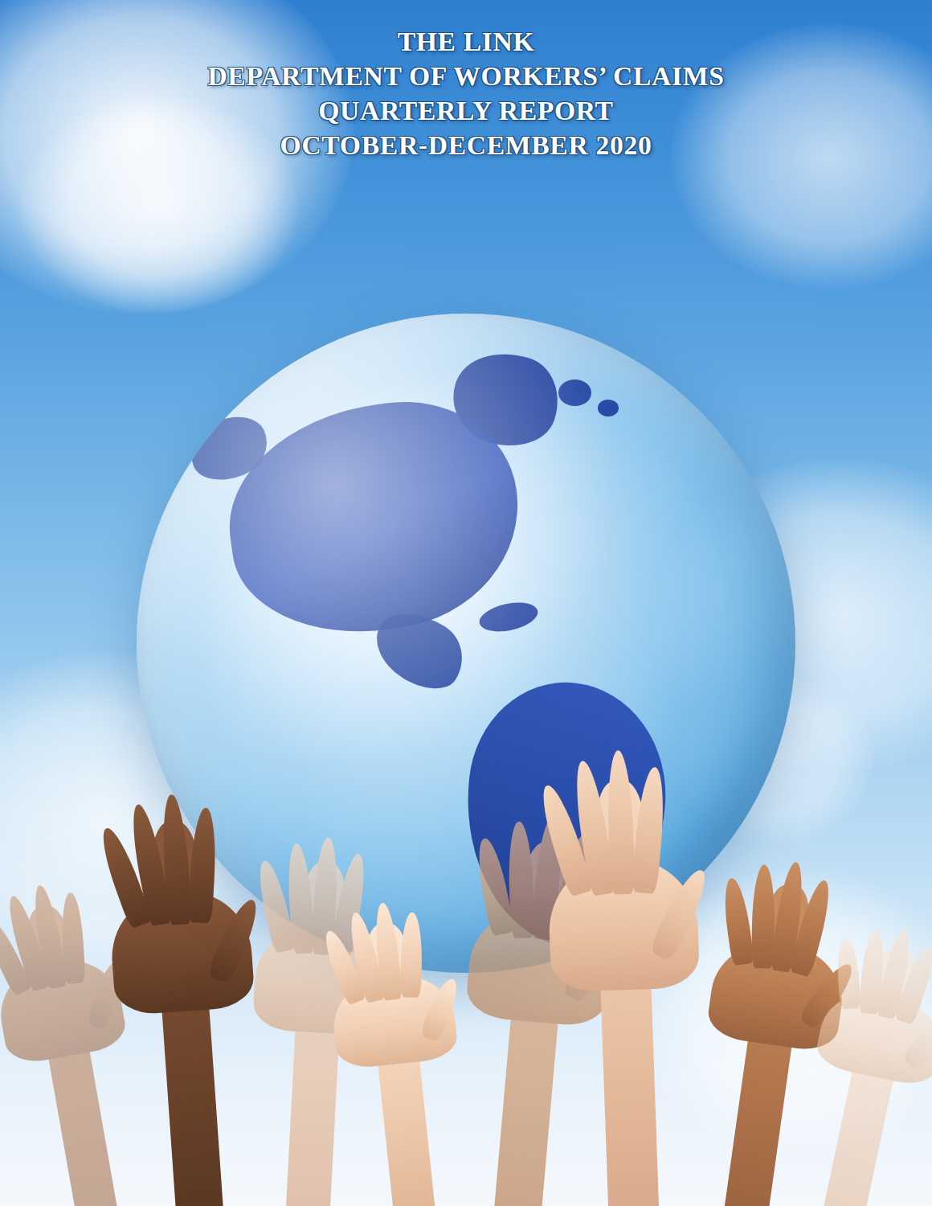The Link Department of Workers’ Claims Quarterly Report October-December 2020
Cover image: many hands of different skin tones reaching up to hold a globe showing the Americas against a blue sky with clouds.